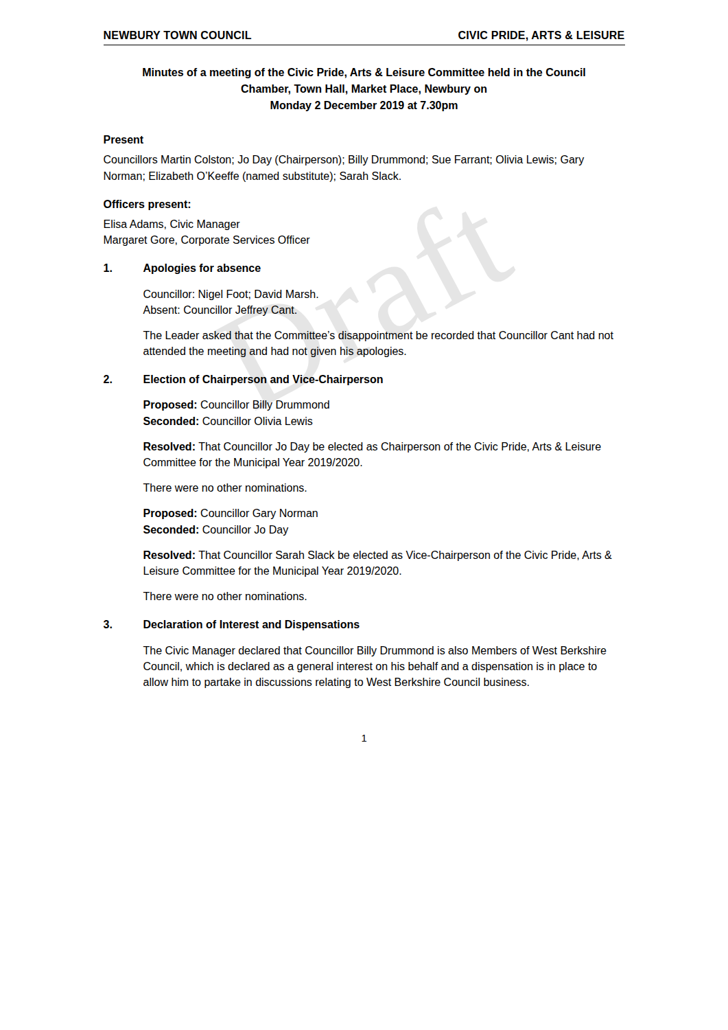Draft
NEWBURY TOWN COUNCIL CIVIC PRIDE, ARTS & LEISURE
Minutes of a meeting of the Civic Pride, Arts & Leisure Committee held in the Council
Chamber, Town Hall, Market Place, Newbury on
Monday 2 December 2019 at 7.30pm
Present
Councillors Martin Colston; Jo Day (Chairperson); Billy Drummond; Sue Farrant; Olivia Lewis; Gary Norman; Elizabeth O’Keeffe (named substitute); Sarah Slack.
Officers present:
Elisa Adams, Civic Manager
Margaret Gore, Corporate Services Officer
1.
Apologies for absence
Councillor: Nigel Foot; David Marsh.
Absent: Councillor Jeffrey Cant.
The Leader asked that the Committee’s disappointment be recorded that Councillor Cant had not attended the meeting and had not given his apologies.
2.
Election of Chairperson and Vice-Chairperson
Proposed: Councillor Billy Drummond
Seconded: Councillor Olivia Lewis
Resolved: That Councillor Jo Day be elected as Chairperson of the Civic Pride, Arts & Leisure Committee for the Municipal Year 2019/2020.
There were no other nominations.
Proposed: Councillor Gary Norman
Seconded: Councillor Jo Day
Resolved: That Councillor Sarah Slack be elected as Vice-Chairperson of the Civic Pride, Arts & Leisure Committee for the Municipal Year 2019/2020.
There were no other nominations.
3.
Declaration of Interest and Dispensations
The Civic Manager declared that Councillor Billy Drummond is also Members of West Berkshire Council, which is declared as a general interest on his behalf and a dispensation is in place to allow him to partake in discussions relating to West Berkshire Council business.
1